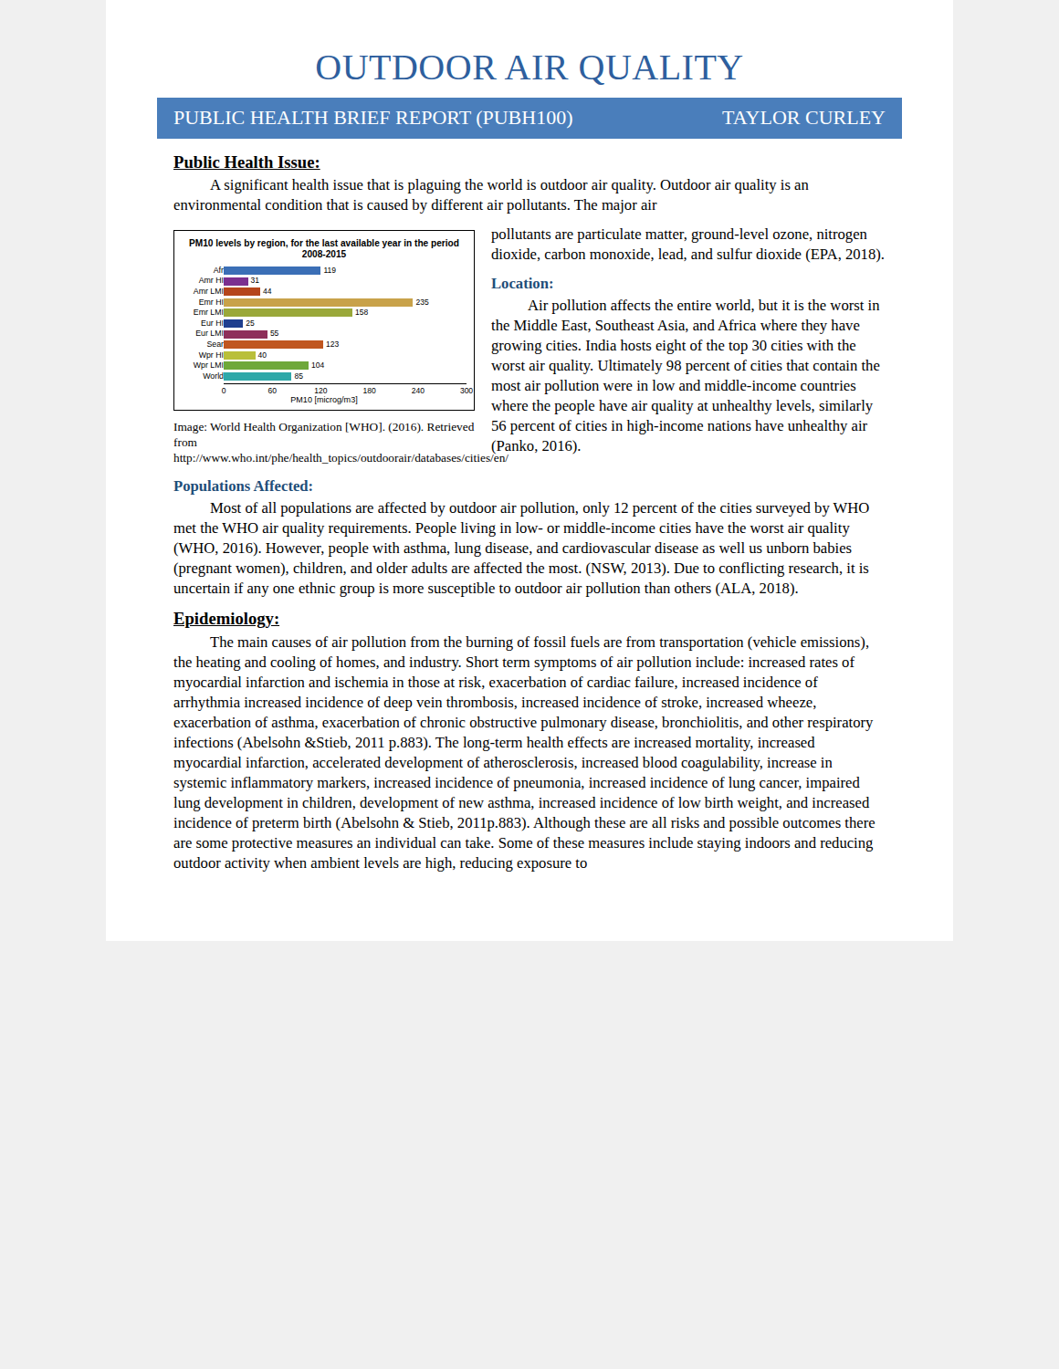OUTDOOR AIR QUALITY
PUBLIC HEALTH BRIEF REPORT (PUBH100) TAYLOR CURLEY
Public Health Issue:
A significant health issue that is plaguing the world is outdoor air quality. Outdoor air quality is an environmental condition that is caused by different air pollutants. The major air
PM10 levels by region, for the last available year in the period 2008-2015
| Afr | 119 |
| Amr HI | 31 |
| Amr LMI | 44 |
| Emr HI | 235 |
| Emr LMI | 158 |
| Eur HI | 25 |
| Eur LMI | 55 |
| Sear | 123 |
| Wpr HI | 40 |
| Wpr LMI | 104 |
| World | 85 |
0 60 120 180 240 300
PM10 [microg/m3]
Image: World Health Organization [WHO]. (2016). Retrieved from http://www.who.int/phe/health_topics/outdoorair/databases/cities/en/
pollutants are particulate matter, ground-level ozone, nitrogen dioxide, carbon monoxide, lead, and sulfur dioxide (EPA, 2018).
Location:
Air pollution affects the entire world, but it is the worst in the Middle East, Southeast Asia, and Africa where they have growing cities. India hosts eight of the top 30 cities with the worst air quality. Ultimately 98 percent of cities that contain the most air pollution were in low and middle-income countries where the people have air quality at unhealthy levels, similarly 56 percent of cities in high-income nations have unhealthy air (Panko, 2016).
Populations Affected:
Most of all populations are affected by outdoor air pollution, only 12 percent of the cities surveyed by WHO met the WHO air quality requirements. People living in low- or middle-income cities have the worst air quality (WHO, 2016). However, people with asthma, lung disease, and cardiovascular disease as well us unborn babies (pregnant women), children, and older adults are affected the most. (NSW, 2013). Due to conflicting research, it is uncertain if any one ethnic group is more susceptible to outdoor air pollution than others (ALA, 2018).
Epidemiology:
The main causes of air pollution from the burning of fossil fuels are from transportation (vehicle emissions), the heating and cooling of homes, and industry. Short term symptoms of air pollution include: increased rates of myocardial infarction and ischemia in those at risk, exacerbation of cardiac failure, increased incidence of arrhythmia increased incidence of deep vein thrombosis, increased incidence of stroke, increased wheeze, exacerbation of asthma, exacerbation of chronic obstructive pulmonary disease, bronchiolitis, and other respiratory infections (Abelsohn &Stieb, 2011 p.883). The long-term health effects are increased mortality, increased myocardial infarction, accelerated development of atherosclerosis, increased blood coagulability, increase in systemic inflammatory markers, increased incidence of pneumonia, increased incidence of lung cancer, impaired lung development in children, development of new asthma, increased incidence of low birth weight, and increased incidence of preterm birth (Abelsohn & Stieb, 2011p.883). Although these are all risks and possible outcomes there are some protective measures an individual can take. Some of these measures include staying indoors and reducing outdoor activity when ambient levels are high, reducing exposure to